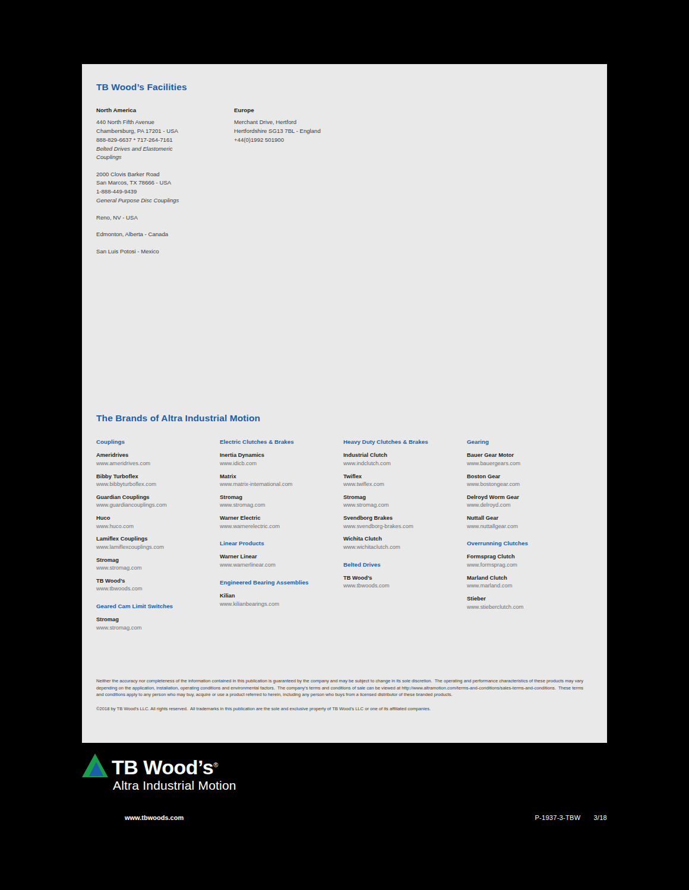TB Wood’s Facilities
North America
440 North Fifth Avenue
Chambersburg, PA 17201 - USA
888-829-6637 * 717-264-7161
Belted Drives and Elastomeric
Couplings
2000 Clovis Barker Road
San Marcos, TX 78666 - USA
1-888-449-9439
General Purpose Disc Couplings
Reno, NV - USA
Edmonton, Alberta - Canada
San Luis Potosi - Mexico
Europe
Merchant Drive, Hertford
Hertfordshire SG13 7BL - England
+44(0)1992 501900
The Brands of Altra Industrial Motion
Couplings
Ameridrives www.ameridrives.com
Bibby Turboflex www.bibbyturboflex.com
Guardian Couplings www.guardiancouplings.com
Huco www.huco.com
Lamiflex Couplings www.lamiflexcouplings.com
Stromag www.stromag.com
TB Wood’s www.tbwoods.com
Geared Cam Limit Switches
Stromag www.stromag.com
Electric Clutches & Brakes
Inertia Dynamics www.idicb.com
Matrix www.matrix-international.com
Stromag www.stromag.com
Warner Electric www.warnerelectric.com
Linear Products
Warner Linear www.warnerlinear.com
Engineered Bearing Assemblies
Kilian www.kilianbearings.com
Heavy Duty Clutches & Brakes
Industrial Clutch www.indclutch.com
Twiflex www.twiflex.com
Stromag www.stromag.com
Svendborg Brakes www.svendborg-brakes.com
Wichita Clutch www.wichitaclutch.com
Belted Drives
TB Wood’s www.tbwoods.com
Gearing
Bauer Gear Motor www.bauergears.com
Boston Gear www.bostongear.com
Delroyd Worm Gear www.delroyd.com
Nuttall Gear www.nuttallgear.com
Overrunning Clutches
Formsprag Clutch www.formsprag.com
Marland Clutch www.marland.com
Stieber www.stieberclutch.com
Neither the accuracy nor completeness of the information contained in this publication is guaranteed by the company and may be subject to change in its sole discretion. The operating and performance characteristics of these products may vary depending on the application, installation, operating conditions and environmental factors. The company’s terms and conditions of sale can be viewed at http://www.altramotion.com/terms-and-conditions/sales-terms-and-conditions. These terms and conditions apply to any person who may buy, acquire or use a product referred to herein, including any person who buys from a licensed distributor of these branded products.
©2018 by TB Wood’s LLC. All rights reserved. All trademarks in this publication are the sole and exclusive property of TB Wood’s LLC or one of its affiliated companies.
TB Wood’s®
Altra Industrial Motion
www.tbwoods.com
P-1937-3-TBW3/18